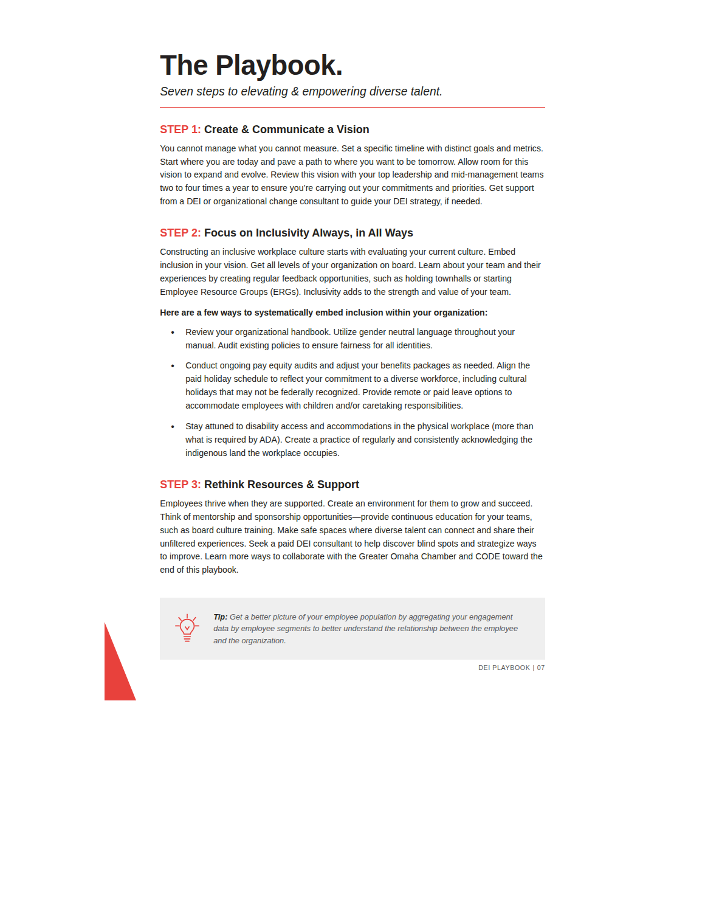The Playbook.
Seven steps to elevating & empowering diverse talent.
STEP 1: Create & Communicate a Vision
You cannot manage what you cannot measure. Set a specific timeline with distinct goals and metrics. Start where you are today and pave a path to where you want to be tomorrow. Allow room for this vision to expand and evolve. Review this vision with your top leadership and mid-management teams two to four times a year to ensure you’re carrying out your commitments and priorities. Get support from a DEI or organizational change consultant to guide your DEI strategy, if needed.
STEP 2: Focus on Inclusivity Always, in All Ways
Constructing an inclusive workplace culture starts with evaluating your current culture. Embed inclusion in your vision. Get all levels of your organization on board. Learn about your team and their experiences by creating regular feedback opportunities, such as holding townhalls or starting Employee Resource Groups (ERGs). Inclusivity adds to the strength and value of your team.
Here are a few ways to systematically embed inclusion within your organization:
Review your organizational handbook. Utilize gender neutral language throughout your manual. Audit existing policies to ensure fairness for all identities.
Conduct ongoing pay equity audits and adjust your benefits packages as needed. Align the paid holiday schedule to reflect your commitment to a diverse workforce, including cultural holidays that may not be federally recognized. Provide remote or paid leave options to accommodate employees with children and/or caretaking responsibilities.
Stay attuned to disability access and accommodations in the physical workplace (more than what is required by ADA). Create a practice of regularly and consistently acknowledging the indigenous land the workplace occupies.
STEP 3: Rethink Resources & Support
Employees thrive when they are supported. Create an environment for them to grow and succeed. Think of mentorship and sponsorship opportunities—provide continuous education for your teams, such as board culture training. Make safe spaces where diverse talent can connect and share their unfiltered experiences. Seek a paid DEI consultant to help discover blind spots and strategize ways to improve. Learn more ways to collaborate with the Greater Omaha Chamber and CODE toward the end of this playbook.
Tip: Get a better picture of your employee population by aggregating your engagement data by employee segments to better understand the relationship between the employee and the organization.
DEI PLAYBOOK|07